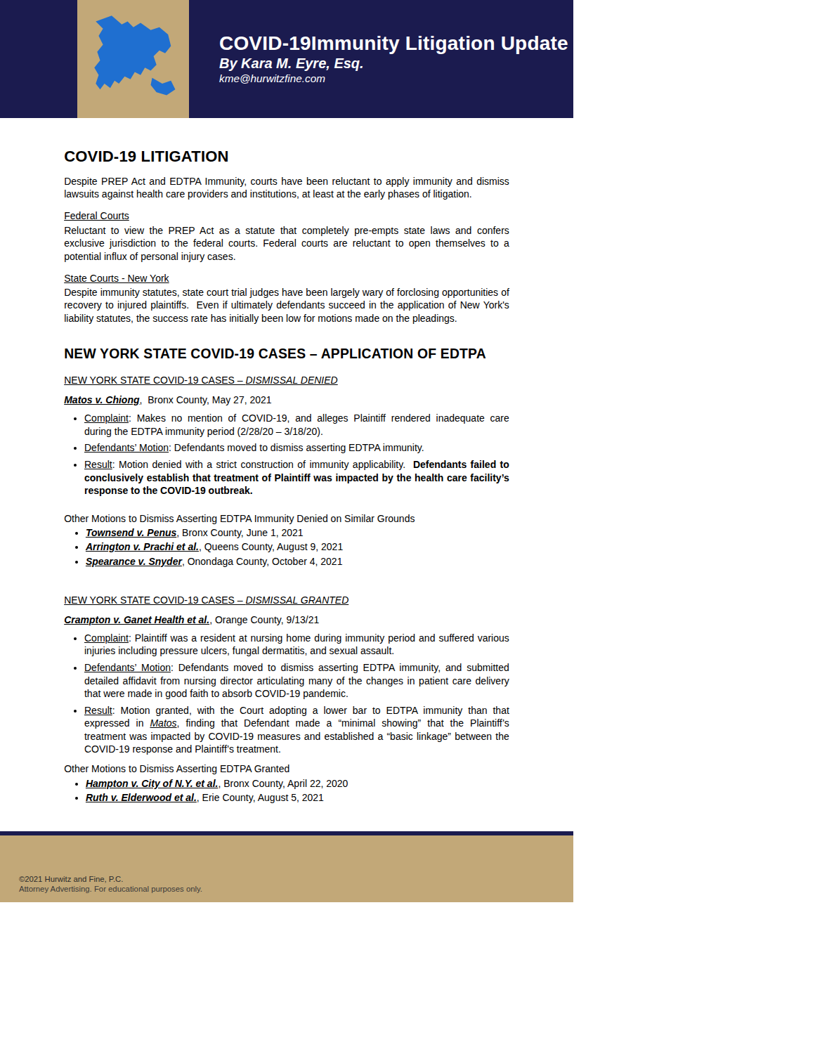COVID-19Immunity Litigation Update
By Kara M. Eyre, Esq.
kme@hurwitzfine.com
COVID-19 LITIGATION
Despite PREP Act and EDTPA Immunity, courts have been reluctant to apply immunity and dismiss lawsuits against health care providers and institutions, at least at the early phases of litigation.
Federal Courts
Reluctant to view the PREP Act as a statute that completely pre-empts state laws and confers exclusive jurisdiction to the federal courts. Federal courts are reluctant to open themselves to a potential influx of personal injury cases.
State Courts - New York
Despite immunity statutes, state court trial judges have been largely wary of forclosing opportunities of recovery to injured plaintiffs. Even if ultimately defendants succeed in the application of New York's liability statutes, the success rate has initially been low for motions made on the pleadings.
NEW YORK STATE COVID-19 CASES – APPLICATION OF EDTPA
NEW YORK STATE COVID-19 CASES – DISMISSAL DENIED
Matos v. Chiong, Bronx County, May 27, 2021
Complaint: Makes no mention of COVID-19, and alleges Plaintiff rendered inadequate care during the EDTPA immunity period (2/28/20 – 3/18/20).
Defendants’ Motion: Defendants moved to dismiss asserting EDTPA immunity.
Result: Motion denied with a strict construction of immunity applicability. Defendants failed to conclusively establish that treatment of Plaintiff was impacted by the health care facility’s response to the COVID-19 outbreak.
Other Motions to Dismiss Asserting EDTPA Immunity Denied on Similar Grounds
Townsend v. Penus, Bronx County, June 1, 2021
Arrington v. Prachi et al., Queens County, August 9, 2021
Spearance v. Snyder, Onondaga County, October 4, 2021
NEW YORK STATE COVID-19 CASES – DISMISSAL GRANTED
Crampton v. Ganet Health et al., Orange County, 9/13/21
Complaint: Plaintiff was a resident at nursing home during immunity period and suffered various injuries including pressure ulcers, fungal dermatitis, and sexual assault.
Defendants’ Motion: Defendants moved to dismiss asserting EDTPA immunity, and submitted detailed affidavit from nursing director articulating many of the changes in patient care delivery that were made in good faith to absorb COVID-19 pandemic.
Result: Motion granted, with the Court adopting a lower bar to EDTPA immunity than that expressed in Matos, finding that Defendant made a “minimal showing” that the Plaintiff’s treatment was impacted by COVID-19 measures and established a “basic linkage” between the COVID-19 response and Plaintiff’s treatment.
Other Motions to Dismiss Asserting EDTPA Granted
Hampton v. City of N.Y. et al., Bronx County, April 22, 2020
Ruth v. Elderwood et al., Erie County, August 5, 2021
©2021 Hurwitz and Fine, P.C.
Attorney Advertising. For educational purposes only.